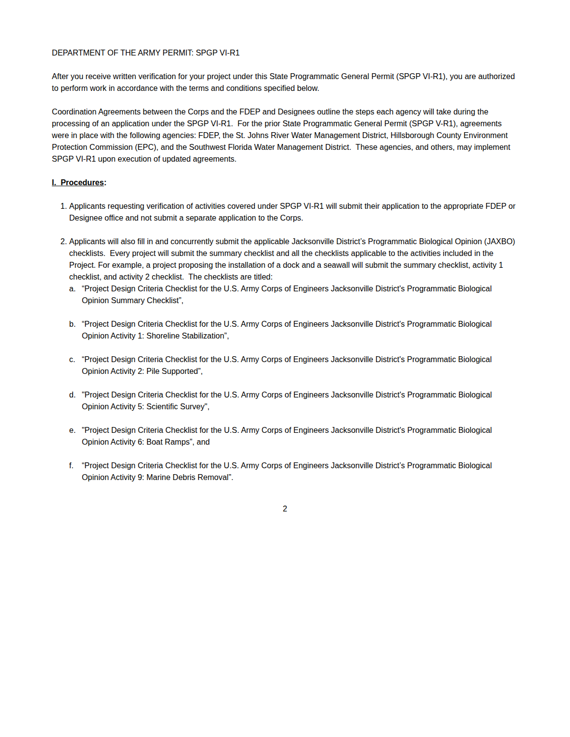DEPARTMENT OF THE ARMY PERMIT: SPGP VI-R1
After you receive written verification for your project under this State Programmatic General Permit (SPGP VI-R1), you are authorized to perform work in accordance with the terms and conditions specified below.
Coordination Agreements between the Corps and the FDEP and Designees outline the steps each agency will take during the processing of an application under the SPGP VI-R1. For the prior State Programmatic General Permit (SPGP V-R1), agreements were in place with the following agencies: FDEP, the St. Johns River Water Management District, Hillsborough County Environment Protection Commission (EPC), and the Southwest Florida Water Management District. These agencies, and others, may implement SPGP VI-R1 upon execution of updated agreements.
I. Procedures:
Applicants requesting verification of activities covered under SPGP VI-R1 will submit their application to the appropriate FDEP or Designee office and not submit a separate application to the Corps.
Applicants will also fill in and concurrently submit the applicable Jacksonville District’s Programmatic Biological Opinion (JAXBO) checklists. Every project will submit the summary checklist and all the checklists applicable to the activities included in the Project. For example, a project proposing the installation of a dock and a seawall will submit the summary checklist, activity 1 checklist, and activity 2 checklist. The checklists are titled:
a.“Project Design Criteria Checklist for the U.S. Army Corps of Engineers Jacksonville District's Programmatic Biological Opinion Summary Checklist”,
b.“Project Design Criteria Checklist for the U.S. Army Corps of Engineers Jacksonville District's Programmatic Biological Opinion Activity 1: Shoreline Stabilization”,
c.“Project Design Criteria Checklist for the U.S. Army Corps of Engineers Jacksonville District's Programmatic Biological Opinion Activity 2: Pile Supported”,
d."Project Design Criteria Checklist for the U.S. Army Corps of Engineers Jacksonville District's Programmatic Biological Opinion Activity 5: Scientific Survey",
e."Project Design Criteria Checklist for the U.S. Army Corps of Engineers Jacksonville District's Programmatic Biological Opinion Activity 6: Boat Ramps”, and
f.“Project Design Criteria Checklist for the U.S. Army Corps of Engineers Jacksonville District’s Programmatic Biological Opinion Activity 9: Marine Debris Removal”.
2